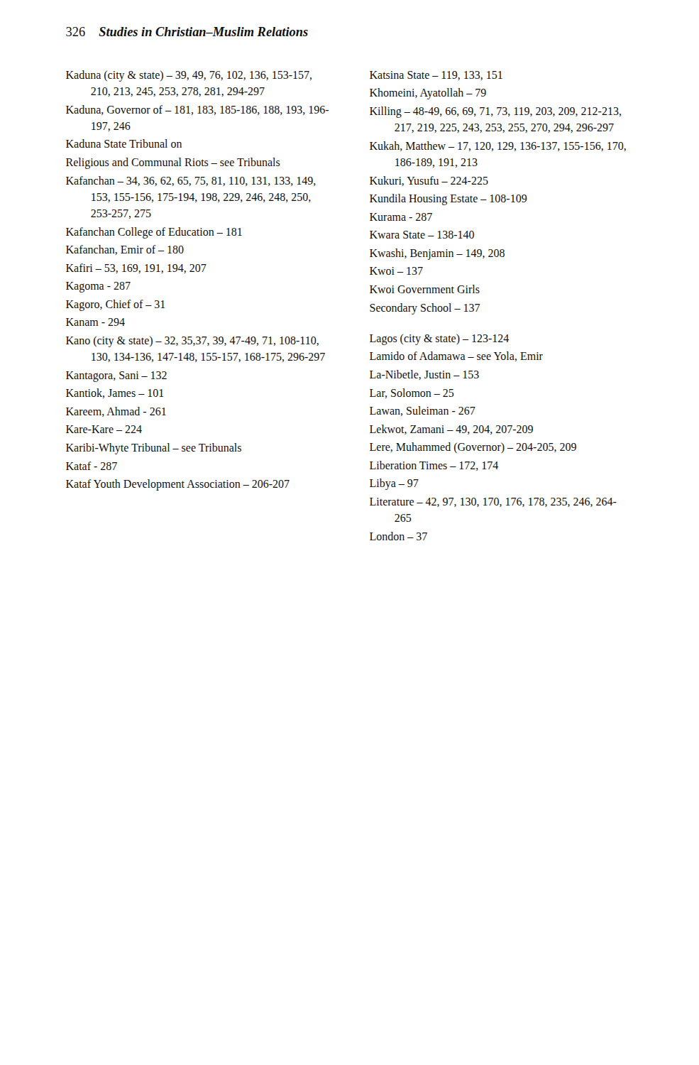326 Studies in Christian–Muslim Relations
Kaduna (city & state) – 39, 49, 76, 102, 136, 153-157, 210, 213, 245, 253, 278, 281, 294-297
Kaduna, Governor of – 181, 183, 185-186, 188, 193, 196-197, 246
Kaduna State Tribunal on
Religious and Communal Riots – see Tribunals
Kafanchan – 34, 36, 62, 65, 75, 81, 110, 131, 133, 149, 153, 155-156, 175-194, 198, 229, 246, 248, 250, 253-257, 275
Kafanchan College of Education – 181
Kafanchan, Emir of – 180
Kafiri – 53, 169, 191, 194, 207
Kagoma - 287
Kagoro, Chief of – 31
Kanam - 294
Kano (city & state) – 32, 35,37, 39, 47-49, 71, 108-110, 130, 134-136, 147-148, 155-157, 168-175, 296-297
Kantagora, Sani – 132
Kantiok, James – 101
Kareem, Ahmad - 261
Kare-Kare – 224
Karibi-Whyte Tribunal – see Tribunals
Kataf - 287
Kataf Youth Development Association – 206-207
Katsina State – 119, 133, 151
Khomeini, Ayatollah – 79
Killing – 48-49, 66, 69, 71, 73, 119, 203, 209, 212-213, 217, 219, 225, 243, 253, 255, 270, 294, 296-297
Kukah, Matthew – 17, 120, 129, 136-137, 155-156, 170, 186-189, 191, 213
Kukuri, Yusufu – 224-225
Kundila Housing Estate – 108-109
Kurama - 287
Kwara State – 138-140
Kwashi, Benjamin – 149, 208
Kwoi – 137
Kwoi Government Girls
Secondary School – 137
Lagos (city & state) – 123-124
Lamido of Adamawa – see Yola, Emir
La-Nibetle, Justin – 153
Lar, Solomon – 25
Lawan, Suleiman - 267
Lekwot, Zamani – 49, 204, 207-209
Lere, Muhammed (Governor) – 204-205, 209
Liberation Times – 172, 174
Libya – 97
Literature – 42, 97, 130, 170, 176, 178, 235, 246, 264-265
London – 37